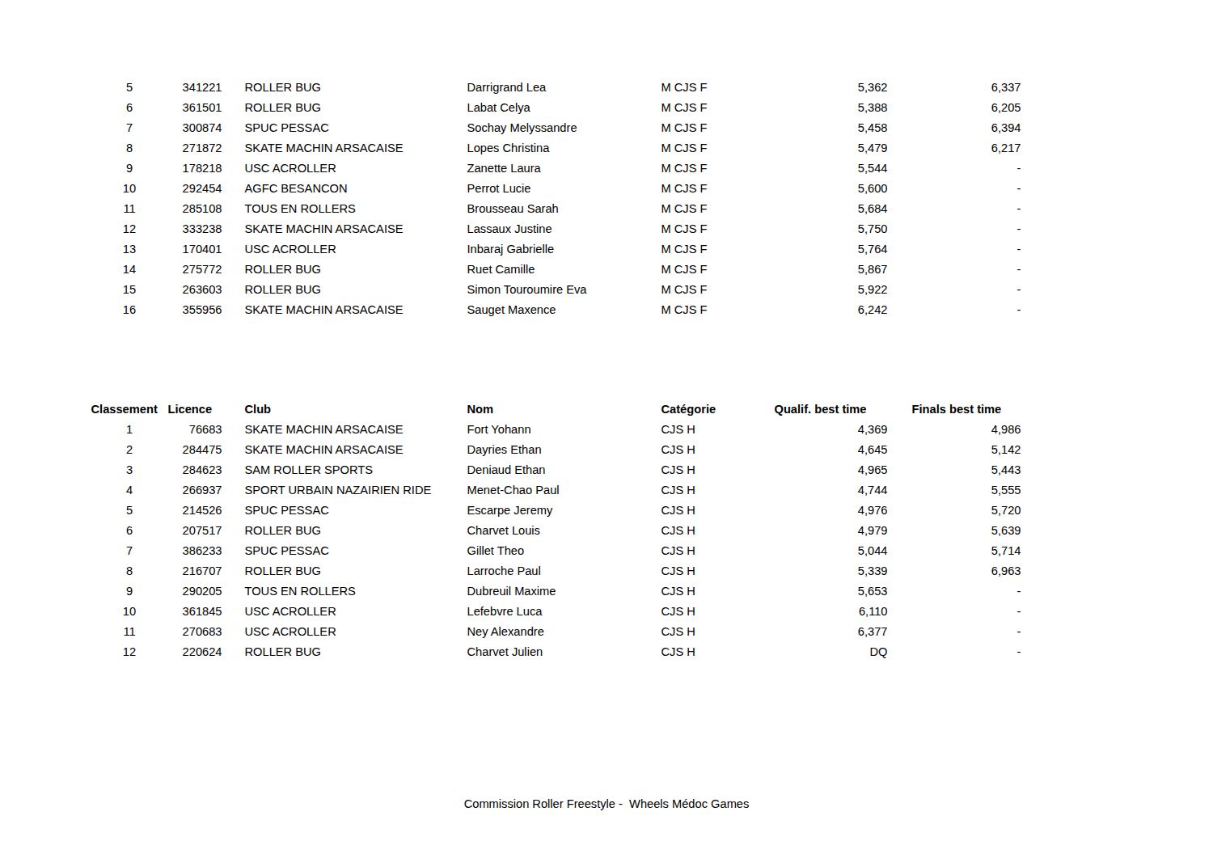| 5 | 341221 | ROLLER BUG | Darrigrand Lea | M CJS F | 5,362 | 6,337 |
| 6 | 361501 | ROLLER BUG | Labat Celya | M CJS F | 5,388 | 6,205 |
| 7 | 300874 | SPUC PESSAC | Sochay Melyssandre | M CJS F | 5,458 | 6,394 |
| 8 | 271872 | SKATE MACHIN ARSACAISE | Lopes Christina | M CJS F | 5,479 | 6,217 |
| 9 | 178218 | USC ACROLLER | Zanette Laura | M CJS F | 5,544 | - |
| 10 | 292454 | AGFC BESANCON | Perrot Lucie | M CJS F | 5,600 | - |
| 11 | 285108 | TOUS EN ROLLERS | Brousseau Sarah | M CJS F | 5,684 | - |
| 12 | 333238 | SKATE MACHIN ARSACAISE | Lassaux Justine | M CJS F | 5,750 | - |
| 13 | 170401 | USC ACROLLER | Inbaraj Gabrielle | M CJS F | 5,764 | - |
| 14 | 275772 | ROLLER BUG | Ruet Camille | M CJS F | 5,867 | - |
| 15 | 263603 | ROLLER BUG | Simon Touroumire Eva | M CJS F | 5,922 | - |
| 16 | 355956 | SKATE MACHIN ARSACAISE | Sauget Maxence | M CJS F | 6,242 | - |
| Classement | Licence | Club | Nom | Catégorie | Qualif. best time | Finals best time |
| --- | --- | --- | --- | --- | --- | --- |
| 1 | 76683 | SKATE MACHIN ARSACAISE | Fort Yohann | CJS H | 4,369 | 4,986 |
| 2 | 284475 | SKATE MACHIN ARSACAISE | Dayries Ethan | CJS H | 4,645 | 5,142 |
| 3 | 284623 | SAM ROLLER SPORTS | Deniaud Ethan | CJS H | 4,965 | 5,443 |
| 4 | 266937 | SPORT URBAIN NAZAIRIEN RIDE | Menet-Chao Paul | CJS H | 4,744 | 5,555 |
| 5 | 214526 | SPUC PESSAC | Escarpe Jeremy | CJS H | 4,976 | 5,720 |
| 6 | 207517 | ROLLER BUG | Charvet Louis | CJS H | 4,979 | 5,639 |
| 7 | 386233 | SPUC PESSAC | Gillet Theo | CJS H | 5,044 | 5,714 |
| 8 | 216707 | ROLLER BUG | Larroche Paul | CJS H | 5,339 | 6,963 |
| 9 | 290205 | TOUS EN ROLLERS | Dubreuil Maxime | CJS H | 5,653 | - |
| 10 | 361845 | USC ACROLLER | Lefebvre Luca | CJS H | 6,110 | - |
| 11 | 270683 | USC ACROLLER | Ney Alexandre | CJS H | 6,377 | - |
| 12 | 220624 | ROLLER BUG | Charvet Julien | CJS H | DQ | - |
Commission Roller Freestyle - Wheels Médoc Games